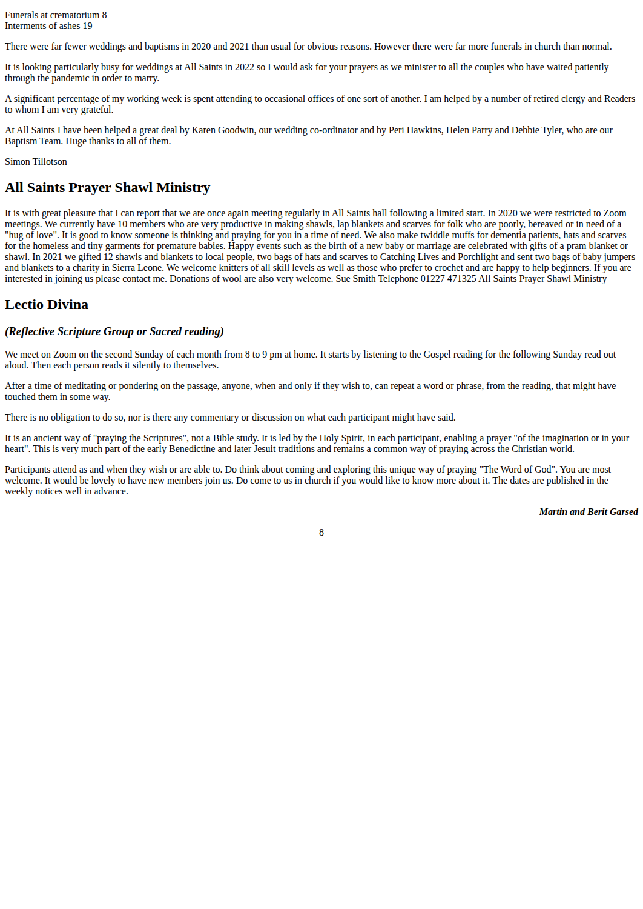Funerals at crematorium 8
Interments of ashes 19
There were far fewer weddings and baptisms in 2020 and 2021 than usual for obvious reasons. However there were far more funerals in church than normal.
It is looking particularly busy for weddings at All Saints in 2022 so I would ask for your prayers as we minister to all the couples who have waited patiently through the pandemic in order to marry.
A significant percentage of my working week is spent attending to occasional offices of one sort of another. I am helped by a number of retired clergy and Readers to whom I am very grateful.
At All Saints I have been helped a great deal by Karen Goodwin, our wedding co-ordinator and by Peri Hawkins, Helen Parry and Debbie Tyler, who are our Baptism Team. Huge thanks to all of them.
Simon Tillotson
All Saints Prayer Shawl Ministry
It is with great pleasure that I can report that we are once again meeting regularly in All Saints hall following a limited start. In 2020 we were restricted to Zoom meetings. We currently have 10 members who are very productive in making shawls, lap blankets and scarves for folk who are poorly, bereaved or in need of a "hug of love". It is good to know someone is thinking and praying for you in a time of need. We also make twiddle muffs for dementia patients, hats and scarves for the homeless and tiny garments for premature babies. Happy events such as the birth of a new baby or marriage are celebrated with gifts of a pram blanket or shawl. In 2021 we gifted 12 shawls and blankets to local people, two bags of hats and scarves to Catching Lives and Porchlight and sent two bags of baby jumpers and blankets to a charity in Sierra Leone. We welcome knitters of all skill levels as well as those who prefer to crochet and are happy to help beginners. If you are interested in joining us please contact me. Donations of wool are also very welcome. Sue Smith Telephone 01227 471325 All Saints Prayer Shawl Ministry
Lectio Divina
(Reflective Scripture Group or Sacred reading)
We meet on Zoom on the second Sunday of each month from 8 to 9 pm at home. It starts by listening to the Gospel reading for the following Sunday read out aloud. Then each person reads it silently to themselves.
After a time of meditating or pondering on the passage, anyone, when and only if they wish to, can repeat a word or phrase, from the reading, that might have touched them in some way.
There is no obligation to do so, nor is there any commentary or discussion on what each participant might have said.
It is an ancient way of "praying the Scriptures", not a Bible study. It is led by the Holy Spirit, in each participant, enabling a prayer "of the imagination or in your heart". This is very much part of the early Benedictine and later Jesuit traditions and remains a common way of praying across the Christian world.
Participants attend as and when they wish or are able to. Do think about coming and exploring this unique way of praying "The Word of God". You are most welcome. It would be lovely to have new members join us. Do come to us in church if you would like to know more about it. The dates are published in the weekly notices well in advance.
Martin and Berit Garsed
8